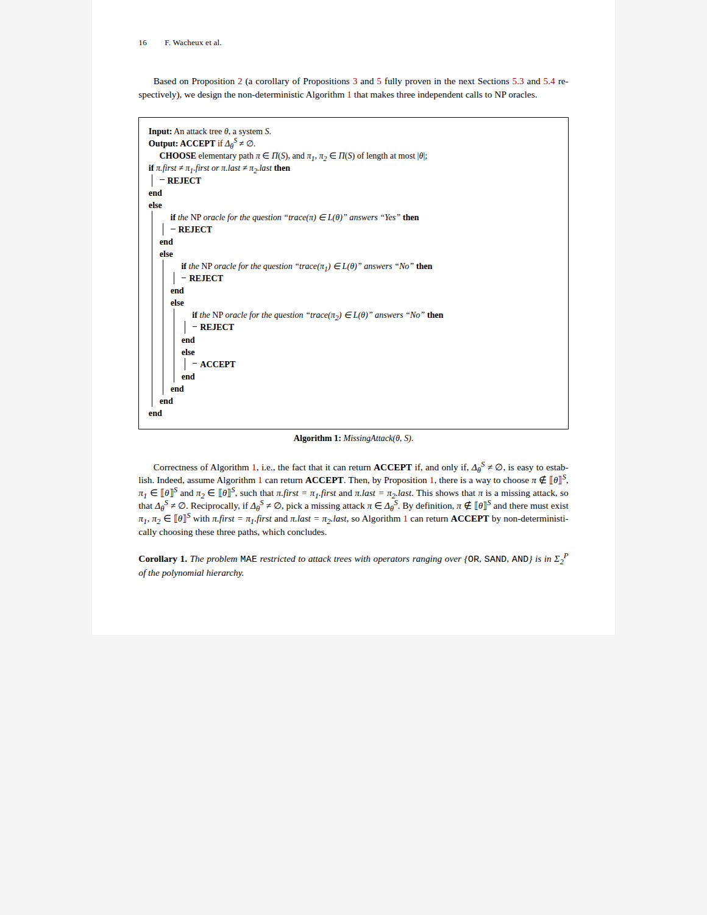16 F. Wacheux et al.
Based on Proposition 2 (a corollary of Propositions 3 and 5 fully proven in the next Sections 5.3 and 5.4 respectively), we design the non-deterministic Algorithm 1 that makes three independent calls to NP oracles.
Input: An attack tree θ, a system S.
Output: ACCEPT if ΔθS ≠ ∅.
CHOOSE elementary path π ∈ Π(S), and π1, π2 ∈ Π(S) of length at most |θ|;
if π.first ≠ π1.first or π.last ≠ π2.last then
REJECT
end
else
if the NP oracle for the question “trace(π) ∈ L(θ)” answers “Yes” then
REJECT
end
else
if the NP oracle for the question “trace(π1) ∈ L(θ)” answers “No” then
REJECT
end
else
if the NP oracle for the question “trace(π2) ∈ L(θ)” answers “No” then
REJECT
end
else
ACCEPT
end
end
end
end
Algorithm 1: MissingAttack(θ, S).
Correctness of Algorithm 1, i.e., the fact that it can return ACCEPT if, and only if, ΔθS ≠ ∅, is easy to establish. Indeed, assume Algorithm 1 can return ACCEPT. Then, by Proposition 1, there is a way to choose π ∉ ⟦θ⟧S, π1 ∈ ⟦θ⟧S and π2 ∈ ⟦θ⟧S, such that π.first = π1.first and π.last = π2.last. This shows that π is a missing attack, so that ΔθS ≠ ∅. Reciprocally, if ΔθS ≠ ∅, pick a missing attack π ∈ ΔθS. By definition, π ∉ ⟦θ⟧S and there must exist π1, π2 ∈ ⟦θ⟧S with π.first = π1.first and π.last = π2.last, so Algorithm 1 can return ACCEPT by non-deterministically choosing these three paths, which concludes.
Corollary 1. The problem MAE restricted to attack trees with operators ranging over {OR, SAND, AND} is in Σ2P of the polynomial hierarchy.